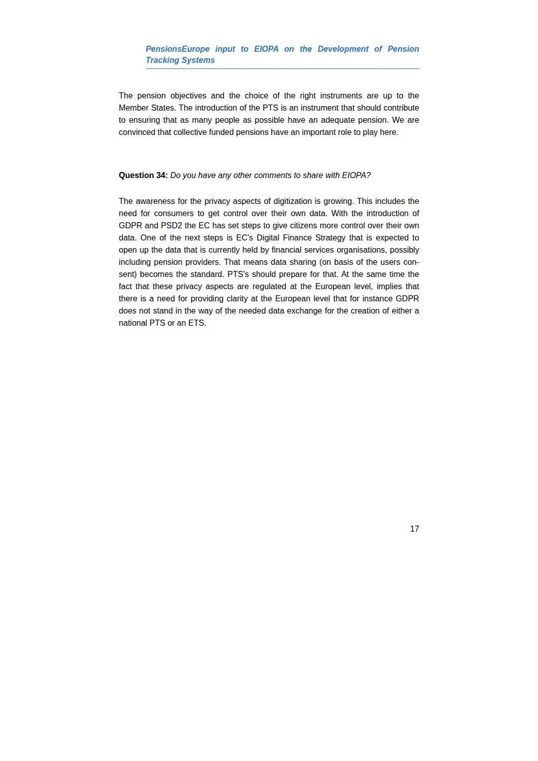PensionsEurope input to EIOPA on the Development of Pension Tracking Systems
The pension objectives and the choice of the right instruments are up to the Member States. The introduction of the PTS is an instrument that should contribute to ensuring that as many people as possible have an adequate pension. We are convinced that collective funded pensions have an important role to play here.
Question 34: Do you have any other comments to share with EIOPA?
The awareness for the privacy aspects of digitization is growing. This includes the need for consumers to get control over their own data. With the introduction of GDPR and PSD2 the EC has set steps to give citizens more control over their own data. One of the next steps is EC's Digital Finance Strategy that is expected to open up the data that is currently held by financial services organisations, possibly including pension providers. That means data sharing (on basis of the users consent) becomes the standard. PTS's should prepare for that. At the same time the fact that these privacy aspects are regulated at the European level, implies that there is a need for providing clarity at the European level that for instance GDPR does not stand in the way of the needed data exchange for the creation of either a national PTS or an ETS.
17